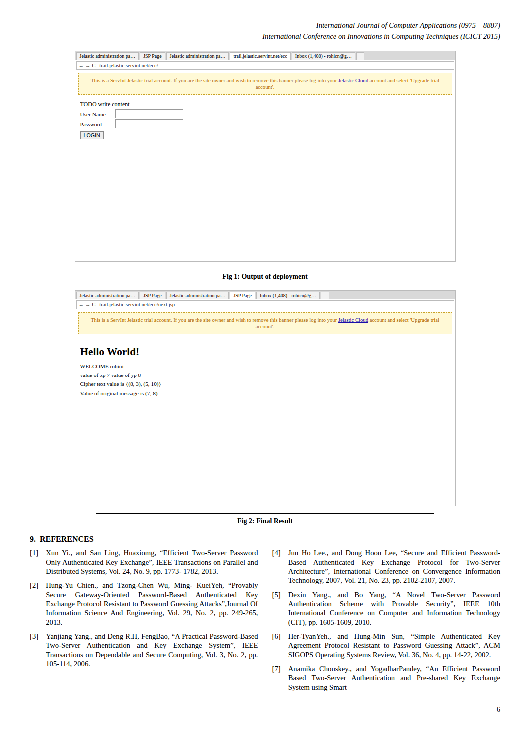International Journal of Computer Applications (0975 – 8887)
International Conference on Innovations in Computing Techniques (ICICT 2015)
Jelastic administration pa…
JSP Page
Jelastic administration pa…
trail.jelastic.servint.net/ecc
Inbox (1,408) - rohicn@g…
← → C trail.jelastic.servint.net/ecc/
This is a ServInt Jelastic trial account. If you are the site owner and wish to remove this banner please log into your Jelastic Cloud account and select 'Upgrade trial account'.
TODO write content
User Name
Password
LOGIN
Fig 1: Output of deployment
Jelastic administration pa…
JSP Page
Jelastic administration pa…
JSP Page
Inbox (1,408) - rohicn@g…
← → C trail.jelastic.servint.net/ecc/next.jsp
This is a ServInt Jelastic trial account. If you are the site owner and wish to remove this banner please log into your Jelastic Cloud account and select 'Upgrade trial account'.
Hello World!
WELCOME rohini
value of xp 7 value of yp 8
Cipher text value is {(8, 3), (5, 10)}
Value of original message is (7, 8)
Fig 2: Final Result
9. REFERENCES
[1] Xun Yi., and San Ling, Huaxiomg, “Efficient Two-Server Password Only Authenticated Key Exchange”, IEEE Transactions on Parallel and Distributed Systems, Vol. 24, No. 9, pp. 1773- 1782, 2013.
[2] Hung-Yu Chien., and Tzong-Chen Wu, Ming- KueiYeh, “Provably Secure Gateway-Oriented Password-Based Authenticated Key Exchange Protocol Resistant to Password Guessing Attacks”,Journal Of Information Science And Engineering, Vol. 29, No. 2, pp. 249-265, 2013.
[3] Yanjiang Yang., and Deng R.H, FengBao, “A Practical Password-Based Two-Server Authentication and Key Exchange System”, IEEE Transactions on Dependable and Secure Computing, Vol. 3, No. 2, pp. 105-114, 2006.
[4] Jun Ho Lee., and Dong Hoon Lee, “Secure and Efficient Password-Based Authenticated Key Exchange Protocol for Two-Server Architecture”, International Conference on Convergence Information Technology, 2007, Vol. 21, No. 23, pp. 2102-2107, 2007.
[5] Dexin Yang., and Bo Yang, “A Novel Two-Server Password Authentication Scheme with Provable Security”, IEEE 10th International Conference on Computer and Information Technology (CIT), pp. 1605-1609, 2010.
[6] Her-TyanYeh., and Hung-Min Sun, “Simple Authenticated Key Agreement Protocol Resistant to Password Guessing Attack”, ACM SIGOPS Operating Systems Review, Vol. 36, No. 4, pp. 14-22, 2002.
[7] Anamika Chouskey., and YogadharPandey, “An Efficient Password Based Two-Server Authentication and Pre-shared Key Exchange System using Smart
6